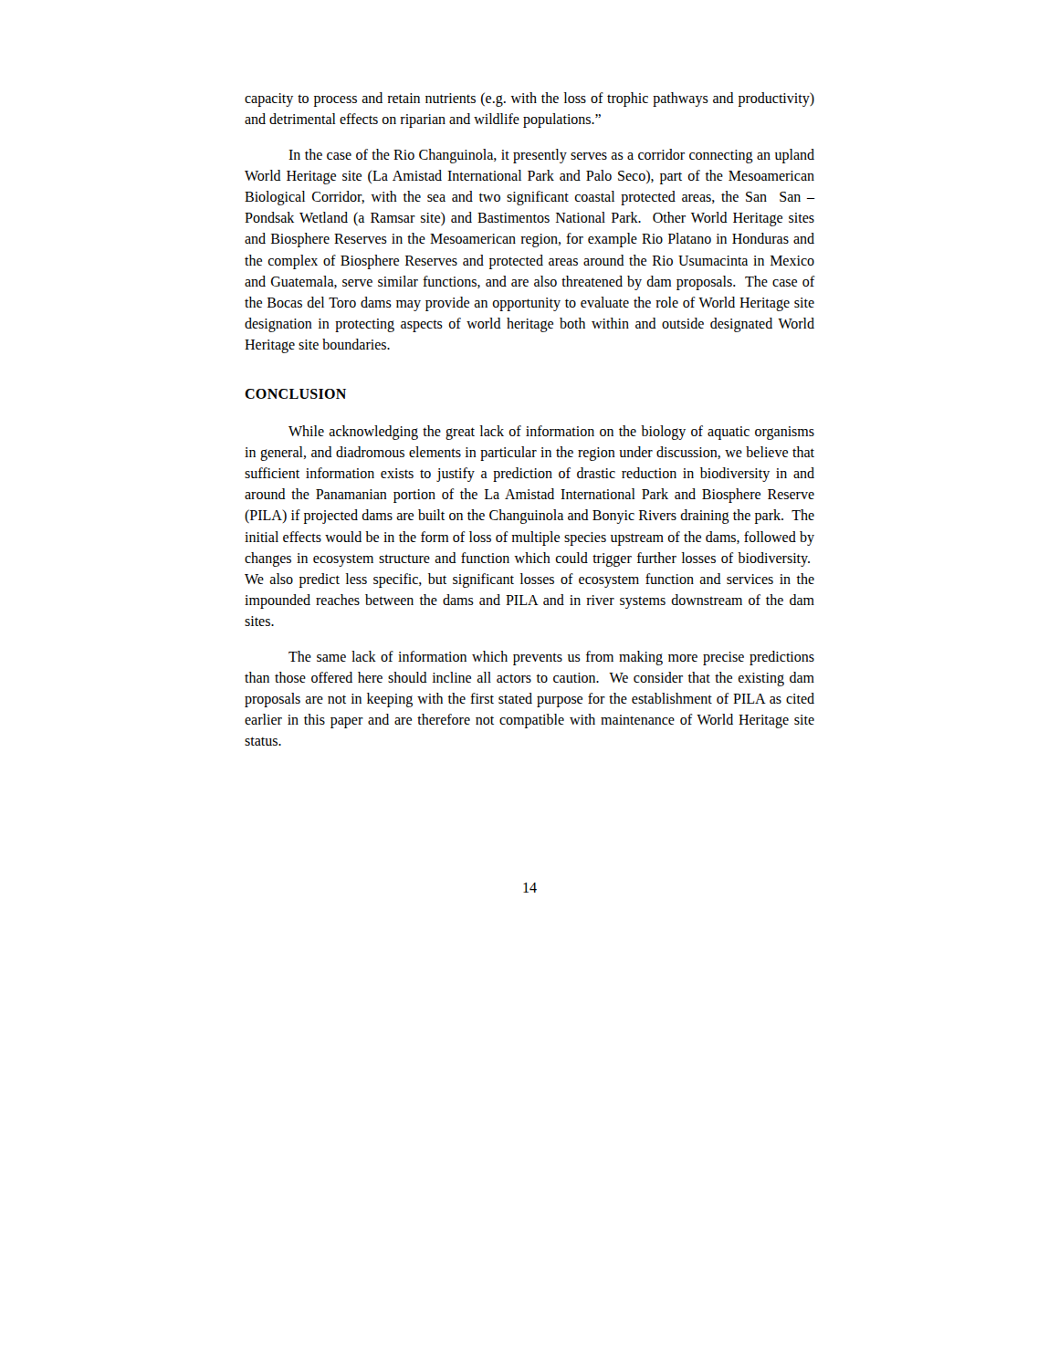capacity to process and retain nutrients (e.g. with the loss of trophic pathways and productivity) and detrimental effects on riparian and wildlife populations.”
In the case of the Rio Changuinola, it presently serves as a corridor connecting an upland World Heritage site (La Amistad International Park and Palo Seco), part of the Mesoamerican Biological Corridor, with the sea and two significant coastal protected areas, the San San – Pondsak Wetland (a Ramsar site) and Bastimentos National Park. Other World Heritage sites and Biosphere Reserves in the Mesoamerican region, for example Rio Platano in Honduras and the complex of Biosphere Reserves and protected areas around the Rio Usumacinta in Mexico and Guatemala, serve similar functions, and are also threatened by dam proposals. The case of the Bocas del Toro dams may provide an opportunity to evaluate the role of World Heritage site designation in protecting aspects of world heritage both within and outside designated World Heritage site boundaries.
CONCLUSION
While acknowledging the great lack of information on the biology of aquatic organisms in general, and diadromous elements in particular in the region under discussion, we believe that sufficient information exists to justify a prediction of drastic reduction in biodiversity in and around the Panamanian portion of the La Amistad International Park and Biosphere Reserve (PILA) if projected dams are built on the Changuinola and Bonyic Rivers draining the park. The initial effects would be in the form of loss of multiple species upstream of the dams, followed by changes in ecosystem structure and function which could trigger further losses of biodiversity. We also predict less specific, but significant losses of ecosystem function and services in the impounded reaches between the dams and PILA and in river systems downstream of the dam sites.
The same lack of information which prevents us from making more precise predictions than those offered here should incline all actors to caution. We consider that the existing dam proposals are not in keeping with the first stated purpose for the establishment of PILA as cited earlier in this paper and are therefore not compatible with maintenance of World Heritage site status.
14